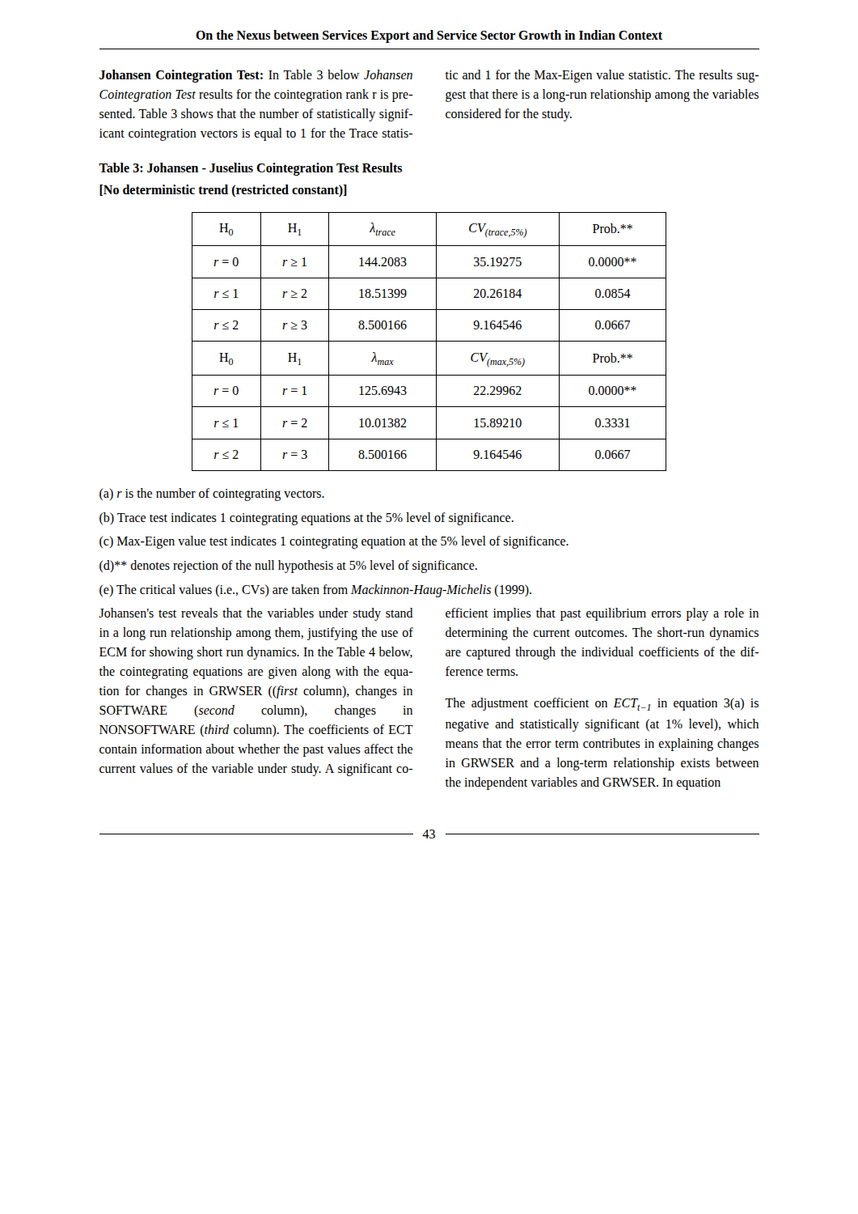On the Nexus between Services Export and Service Sector Growth in Indian Context
Johansen Cointegration Test: In Table 3 below Johansen Cointegration Test results for the cointegration rank r is presented. Table 3 shows that the number of statistically significant cointegration vectors is equal to 1 for the Trace statistic and 1 for the Max-Eigen value statistic. The results suggest that there is a long-run relationship among the variables considered for the study.
Table 3: Johansen - Juselius Cointegration Test Results
[No deterministic trend (restricted constant)]
| H 0 | H 1 | λ trace | CV (trace,5%) | Prob.** |
| r = 0 | r ≥ 1 | 144.2083 | 35.19275 | 0.0000** |
| r ≤ 1 | r ≥ 2 | 18.51399 | 20.26184 | 0.0854 |
| r ≤ 2 | r ≥ 3 | 8.500166 | 9.164546 | 0.0667 |
| H 0 | H 1 | λ max | CV (max,5%) | Prob.** |
| r = 0 | r = 1 | 125.6943 | 22.29962 | 0.0000** |
| r ≤ 1 | r = 2 | 10.01382 | 15.89210 | 0.3331 |
| r ≤ 2 | r = 3 | 8.500166 | 9.164546 | 0.0667 |
(a) r is the number of cointegrating vectors.
(b) Trace test indicates 1 cointegrating equations at the 5% level of significance.
(c) Max-Eigen value test indicates 1 cointegrating equation at the 5% level of significance.
(d)** denotes rejection of the null hypothesis at 5% level of significance.
(e) The critical values (i.e., CVs) are taken from Mackinnon-Haug-Michelis (1999).
Johansen's test reveals that the variables under study stand in a long run relationship among them, justifying the use of ECM for showing short run dynamics. In the Table 4 below, the cointegrating equations are given along with the equation for changes in GRWSER ((first column), changes in SOFTWARE (second column), changes in NONSOFTWARE (third column). The coefficients of ECT contain information about whether the past values affect the current values of the variable under study. A significant coefficient implies that past equilibrium errors play a role in determining the current outcomes. The short-run dynamics are captured through the individual coefficients of the difference terms.
The adjustment coefficient on ECTt−1 in equation 3(a) is negative and statistically significant (at 1% level), which means that the error term contributes in explaining changes in GRWSER and a long-term relationship exists between the independent variables and GRWSER. In equation
43